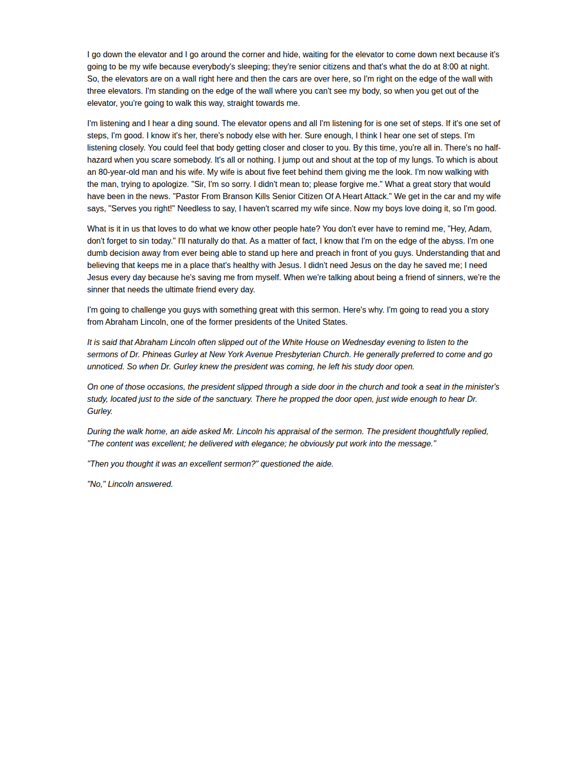I go down the elevator and I go around the corner and hide, waiting for the elevator to come down next because it's going to be my wife because everybody's sleeping; they're senior citizens and that's what the do at 8:00 at night. So, the elevators are on a wall right here and then the cars are over here, so I'm right on the edge of the wall with three elevators. I'm standing on the edge of the wall where you can't see my body, so when you get out of the elevator, you're going to walk this way, straight towards me.
I'm listening and I hear a ding sound. The elevator opens and all I'm listening for is one set of steps. If it's one set of steps, I'm good. I know it's her, there's nobody else with her. Sure enough, I think I hear one set of steps. I'm listening closely. You could feel that body getting closer and closer to you. By this time, you're all in. There's no half-hazard when you scare somebody. It's all or nothing. I jump out and shout at the top of my lungs. To which is about an 80-year-old man and his wife. My wife is about five feet behind them giving me the look. I'm now walking with the man, trying to apologize. "Sir, I'm so sorry. I didn't mean to; please forgive me." What a great story that would have been in the news. "Pastor From Branson Kills Senior Citizen Of A Heart Attack." We get in the car and my wife says, "Serves you right!" Needless to say, I haven't scarred my wife since. Now my boys love doing it, so I'm good.
What is it in us that loves to do what we know other people hate? You don't ever have to remind me, "Hey, Adam, don't forget to sin today." I'll naturally do that. As a matter of fact, I know that I'm on the edge of the abyss. I'm one dumb decision away from ever being able to stand up here and preach in front of you guys. Understanding that and believing that keeps me in a place that's healthy with Jesus. I didn't need Jesus on the day he saved me; I need Jesus every day because he's saving me from myself. When we're talking about being a friend of sinners, we're the sinner that needs the ultimate friend every day.
I'm going to challenge you guys with something great with this sermon. Here's why. I'm going to read you a story from Abraham Lincoln, one of the former presidents of the United States.
It is said that Abraham Lincoln often slipped out of the White House on Wednesday evening to listen to the sermons of Dr. Phineas Gurley at New York Avenue Presbyterian Church. He generally preferred to come and go unnoticed. So when Dr. Gurley knew the president was coming, he left his study door open.
On one of those occasions, the president slipped through a side door in the church and took a seat in the minister's study, located just to the side of the sanctuary. There he propped the door open, just wide enough to hear Dr. Gurley.
During the walk home, an aide asked Mr. Lincoln his appraisal of the sermon. The president thoughtfully replied, "The content was excellent; he delivered with elegance; he obviously put work into the message."
"Then you thought it was an excellent sermon?" questioned the aide.
"No," Lincoln answered.